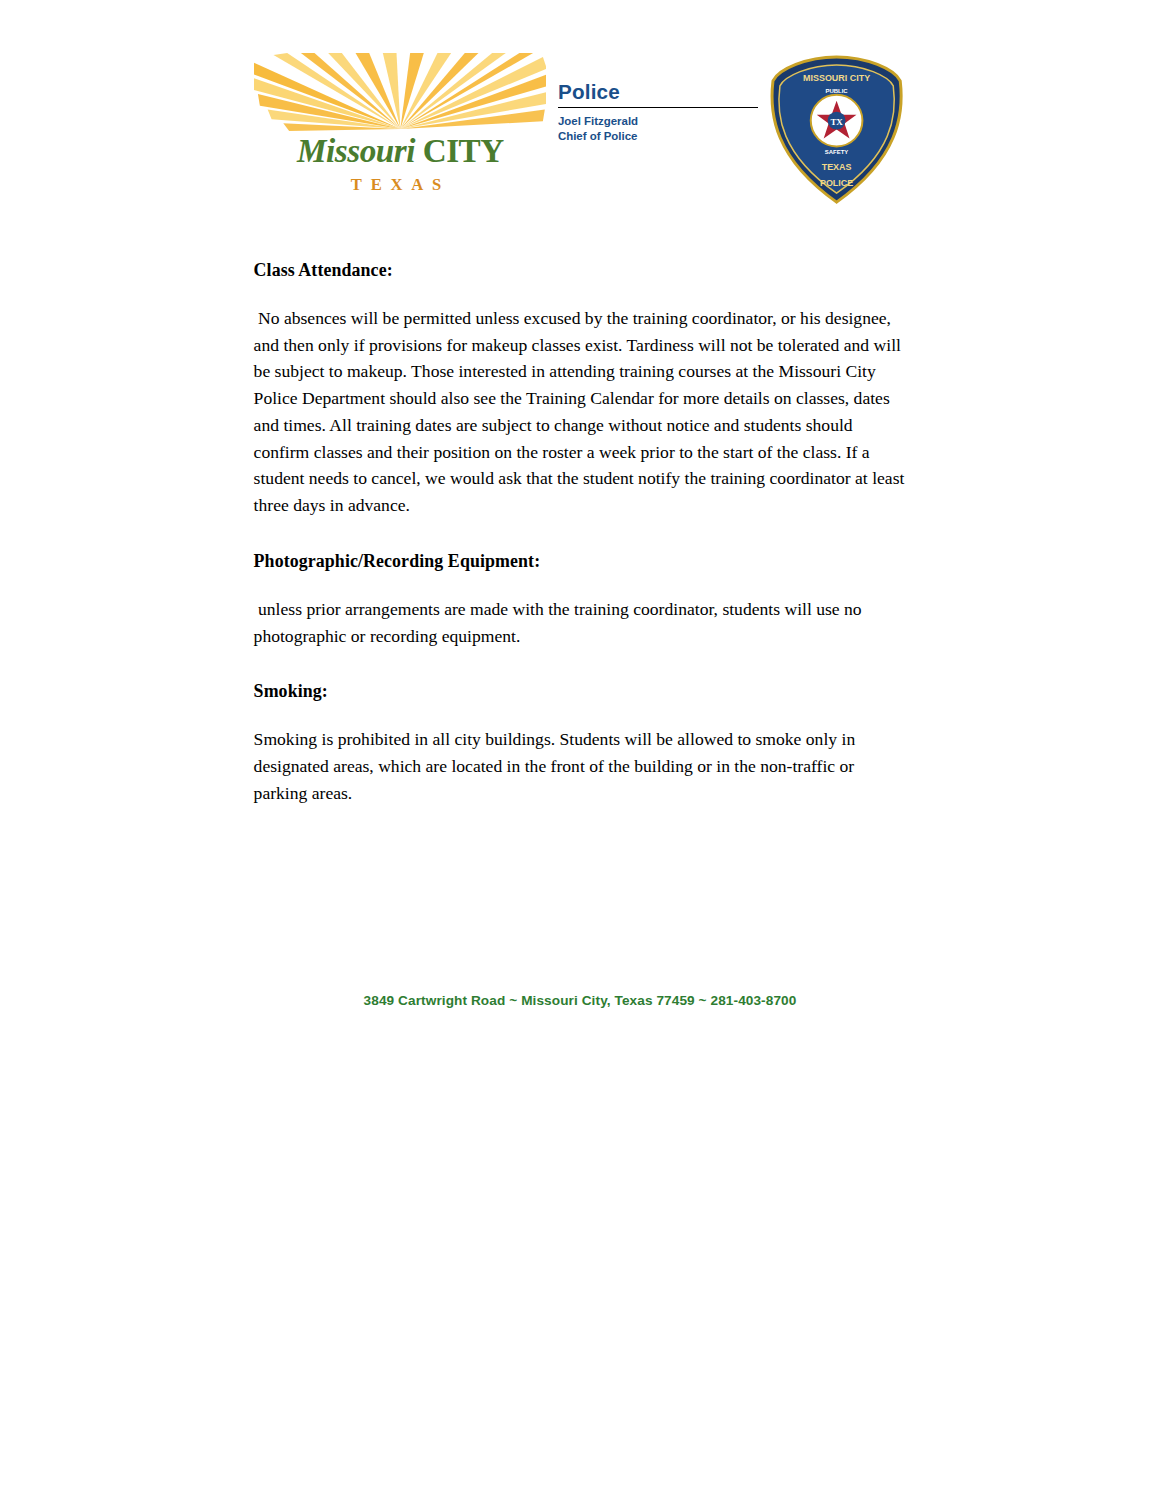Missouri CITY TEXAS
Police
Joel Fitzgerald
Chief of Police
MISSOURI CITY PUBLIC TX SAFETY TEXAS POLICE
Class Attendance:
No absences will be permitted unless excused by the training coordinator, or his designee, and then only if provisions for makeup classes exist. Tardiness will not be tolerated and will be subject to makeup. Those interested in attending training courses at the Missouri City Police Department should also see the Training Calendar for more details on classes, dates and times. All training dates are subject to change without notice and students should confirm classes and their position on the roster a week prior to the start of the class. If a student needs to cancel, we would ask that the student notify the training coordinator at least three days in advance.
Photographic/Recording Equipment:
unless prior arrangements are made with the training coordinator, students will use no photographic or recording equipment.
Smoking:
Smoking is prohibited in all city buildings. Students will be allowed to smoke only in designated areas, which are located in the front of the building or in the non-traffic or parking areas.
3849 Cartwright Road ~ Missouri City, Texas 77459 ~ 281-403-8700